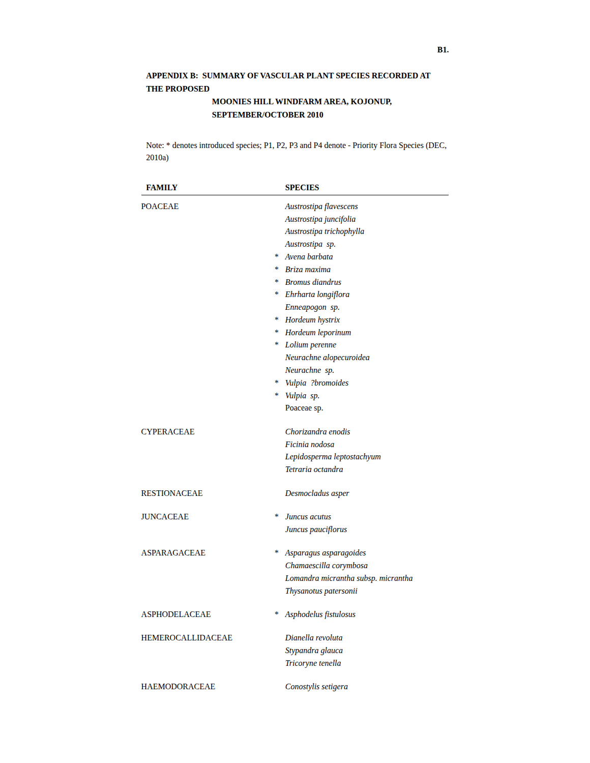B1.
APPENDIX B: SUMMARY OF VASCULAR PLANT SPECIES RECORDED AT THE PROPOSED MOONIES HILL WINDFARM AREA, KOJONUP, SEPTEMBER/OCTOBER 2010
Note: * denotes introduced species; P1, P2, P3 and P4 denote - Priority Flora Species (DEC, 2010a)
| FAMILY | | SPECIES |
| --- | --- | --- |
| POACEAE | | Austrostipa flavescens |
| | | Austrostipa juncifolia |
| | | Austrostipa trichophylla |
| | | Austrostipa sp. |
| | * | Avena barbata |
| | * | Briza maxima |
| | * | Bromus diandrus |
| | * | Ehrharta longiflora |
| | | Enneapogon sp. |
| | * | Hordeum hystrix |
| | * | Hordeum leporinum |
| | * | Lolium perenne |
| | | Neurachne alopecuroidea |
| | | Neurachne sp. |
| | * | Vulpia ?bromoides |
| | * | Vulpia sp. |
| | | Poaceae sp. |
| CYPERACEAE | | Chorizandra enodis |
| | | Ficinia nodosa |
| | | Lepidosperma leptostachyum |
| | | Tetraria octandra |
| RESTIONACEAE | | Desmocladus asper |
| JUNCACEAE | * | Juncus acutus |
| | | Juncus pauciflorus |
| ASPARAGACEAE | * | Asparagus asparagoides |
| | | Chamaescilla corymbosa |
| | | Lomandra micrantha subsp. micrantha |
| | | Thysanotus patersonii |
| ASPHODELACEAE | * | Asphodelus fistulosus |
| HEMEROCALLIDACEAE | | Dianella revoluta |
| | | Stypandra glauca |
| | | Tricoryne tenella |
| HAEMODORACEAE | | Conostylis setigera |